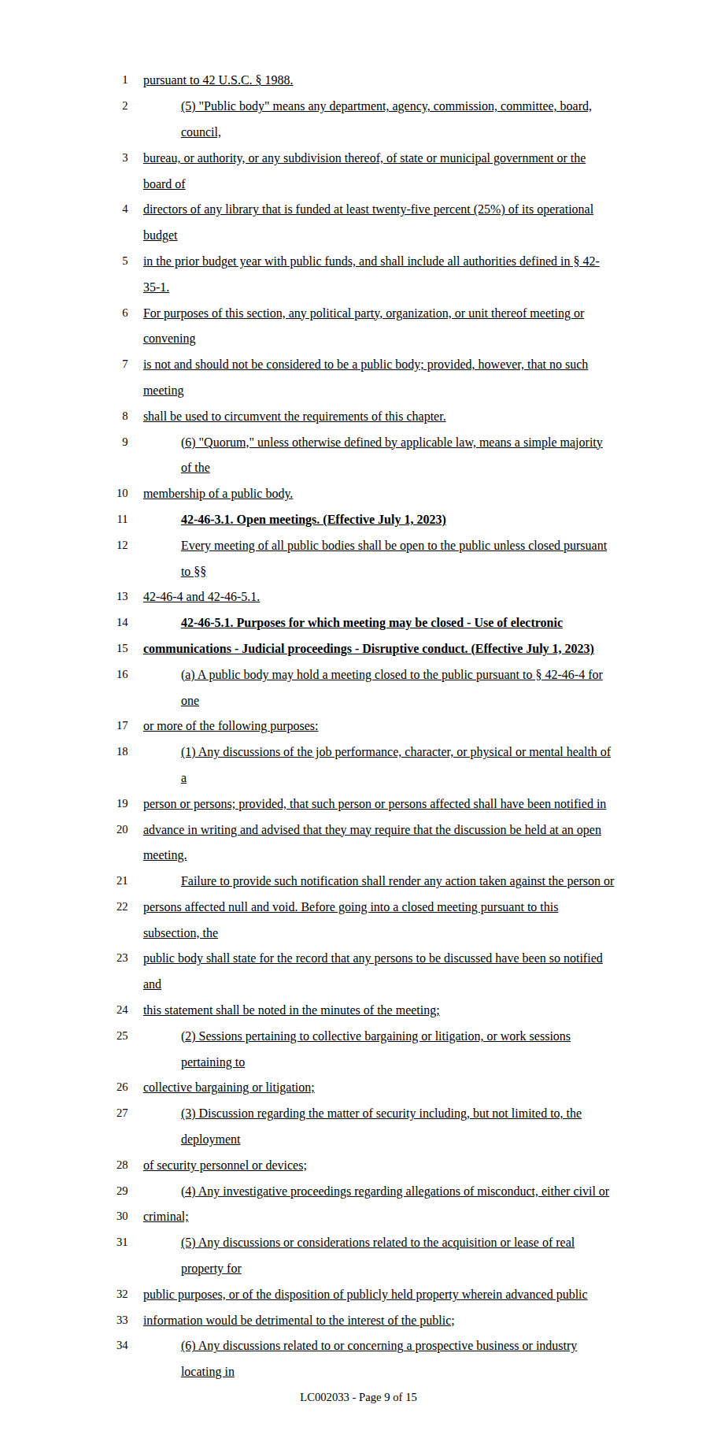pursuant to 42 U.S.C. § 1988.
(5) "Public body" means any department, agency, commission, committee, board, council,
bureau, or authority, or any subdivision thereof, of state or municipal government or the board of
directors of any library that is funded at least twenty-five percent (25%) of its operational budget
in the prior budget year with public funds, and shall include all authorities defined in § 42-35-1.
For purposes of this section, any political party, organization, or unit thereof meeting or convening
is not and should not be considered to be a public body; provided, however, that no such meeting
shall be used to circumvent the requirements of this chapter.
(6) "Quorum," unless otherwise defined by applicable law, means a simple majority of the
membership of a public body.
42-46-3.1. Open meetings. (Effective July 1, 2023)
Every meeting of all public bodies shall be open to the public unless closed pursuant to §§
42-46-4 and 42-46-5.1.
42-46-5.1. Purposes for which meeting may be closed - Use of electronic
communications - Judicial proceedings - Disruptive conduct. (Effective July 1, 2023)
(a) A public body may hold a meeting closed to the public pursuant to § 42-46-4 for one
or more of the following purposes:
(1) Any discussions of the job performance, character, or physical or mental health of a
person or persons; provided, that such person or persons affected shall have been notified in
advance in writing and advised that they may require that the discussion be held at an open meeting.
Failure to provide such notification shall render any action taken against the person or
persons affected null and void. Before going into a closed meeting pursuant to this subsection, the
public body shall state for the record that any persons to be discussed have been so notified and
this statement shall be noted in the minutes of the meeting;
(2) Sessions pertaining to collective bargaining or litigation, or work sessions pertaining to
collective bargaining or litigation;
(3) Discussion regarding the matter of security including, but not limited to, the deployment
of security personnel or devices;
(4) Any investigative proceedings regarding allegations of misconduct, either civil or
criminal;
(5) Any discussions or considerations related to the acquisition or lease of real property for
public purposes, or of the disposition of publicly held property wherein advanced public
information would be detrimental to the interest of the public;
(6) Any discussions related to or concerning a prospective business or industry locating in
LC002033 - Page 9 of 15